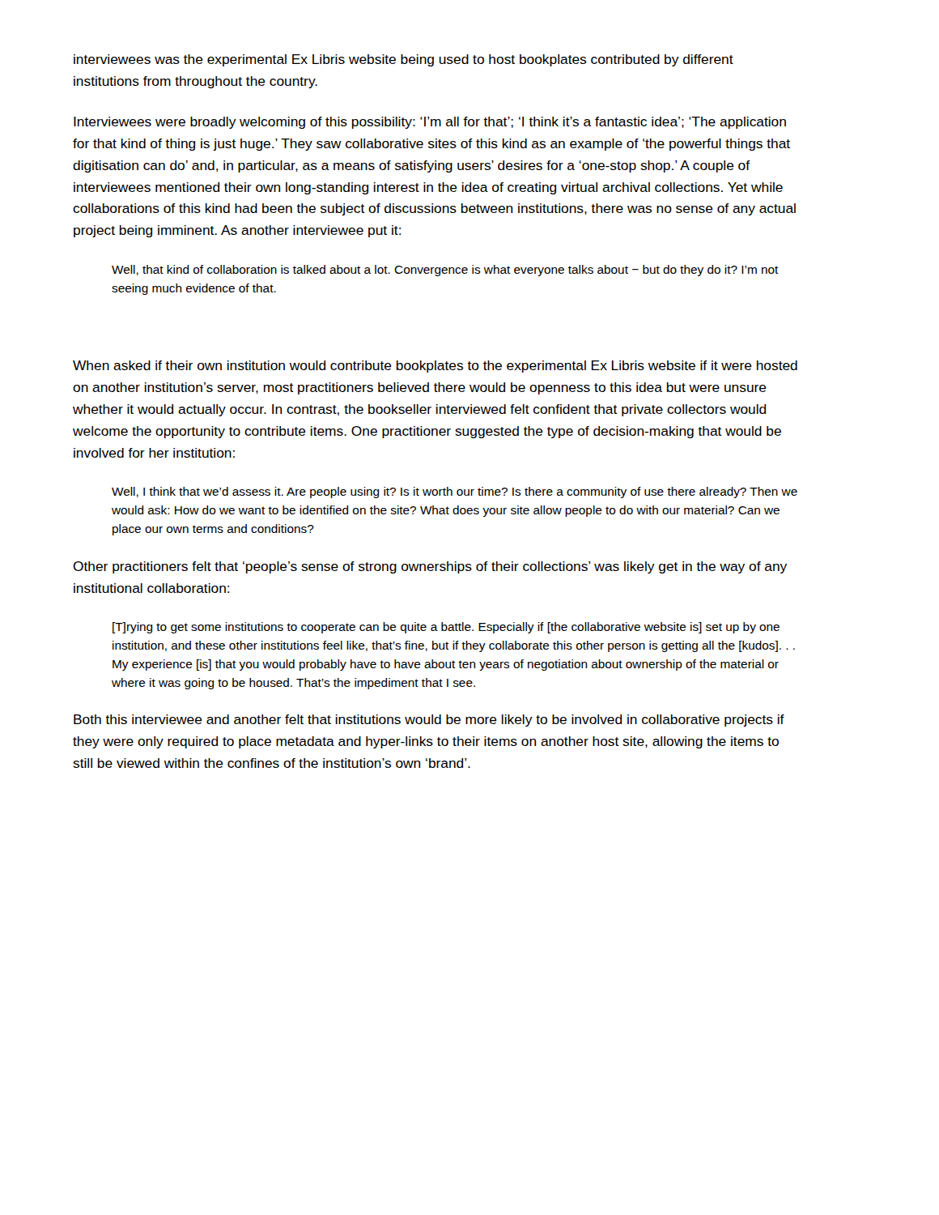interviewees was the experimental Ex Libris website being used to host bookplates contributed by different institutions from throughout the country.
Interviewees were broadly welcoming of this possibility: ‘I’m all for that’; ‘I think it’s a fantastic idea’; ‘The application for that kind of thing is just huge.’ They saw collaborative sites of this kind as an example of ‘the powerful things that digitisation can do’ and, in particular, as a means of satisfying users’ desires for a ‘one-stop shop.’ A couple of interviewees mentioned their own long-standing interest in the idea of creating virtual archival collections. Yet while collaborations of this kind had been the subject of discussions between institutions, there was no sense of any actual project being imminent. As another interviewee put it:
Well, that kind of collaboration is talked about a lot. Convergence is what everyone talks about − but do they do it? I’m not seeing much evidence of that.
When asked if their own institution would contribute bookplates to the experimental Ex Libris website if it were hosted on another institution’s server, most practitioners believed there would be openness to this idea but were unsure whether it would actually occur. In contrast, the bookseller interviewed felt confident that private collectors would welcome the opportunity to contribute items. One practitioner suggested the type of decision-making that would be involved for her institution:
Well, I think that we’d assess it. Are people using it? Is it worth our time? Is there a community of use there already? Then we would ask: How do we want to be identified on the site? What does your site allow people to do with our material? Can we place our own terms and conditions?
Other practitioners felt that ‘people’s sense of strong ownerships of their collections’ was likely get in the way of any institutional collaboration:
[T]rying to get some institutions to cooperate can be quite a battle. Especially if [the collaborative website is] set up by one institution, and these other institutions feel like, that’s fine, but if they collaborate this other person is getting all the [kudos]. . . My experience [is] that you would probably have to have about ten years of negotiation about ownership of the material or where it was going to be housed. That’s the impediment that I see.
Both this interviewee and another felt that institutions would be more likely to be involved in collaborative projects if they were only required to place metadata and hyper-links to their items on another host site, allowing the items to still be viewed within the confines of the institution’s own ‘brand’.